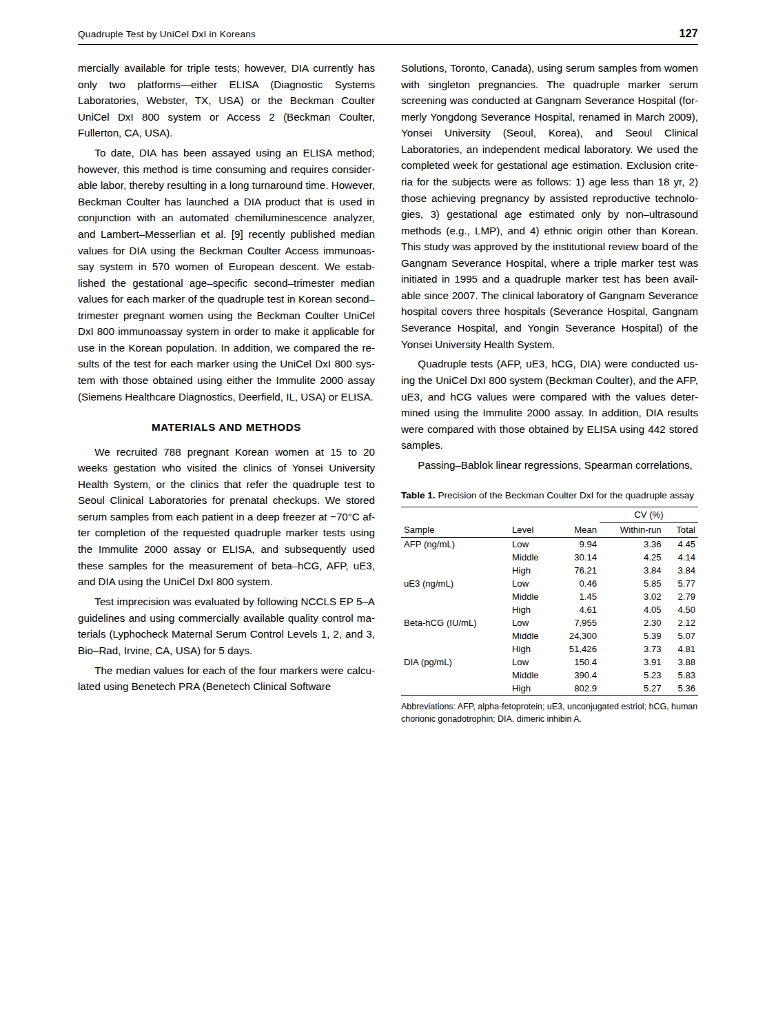Quadruple Test by UniCel DxI in Koreans 127
mercially available for triple tests; however, DIA currently has only two platforms—either ELISA (Diagnostic Systems Laboratories, Webster, TX, USA) or the Beckman Coulter UniCel DxI 800 system or Access 2 (Beckman Coulter, Fullerton, CA, USA).
To date, DIA has been assayed using an ELISA method; however, this method is time consuming and requires considerable labor, thereby resulting in a long turnaround time. However, Beckman Coulter has launched a DIA product that is used in conjunction with an automated chemiluminescence analyzer, and Lambert–Messerlian et al. [9] recently published median values for DIA using the Beckman Coulter Access immunoassay system in 570 women of European descent. We established the gestational age–specific second–trimester median values for each marker of the quadruple test in Korean second–trimester pregnant women using the Beckman Coulter UniCel DxI 800 immunoassay system in order to make it applicable for use in the Korean population. In addition, we compared the results of the test for each marker using the UniCel DxI 800 system with those obtained using either the Immulite 2000 assay (Siemens Healthcare Diagnostics, Deerfield, IL, USA) or ELISA.
MATERIALS AND METHODS
We recruited 788 pregnant Korean women at 15 to 20 weeks gestation who visited the clinics of Yonsei University Health System, or the clinics that refer the quadruple test to Seoul Clinical Laboratories for prenatal checkups. We stored serum samples from each patient in a deep freezer at −70°C after completion of the requested quadruple marker tests using the Immulite 2000 assay or ELISA, and subsequently used these samples for the measurement of beta–hCG, AFP, uE3, and DIA using the UniCel DxI 800 system.
Test imprecision was evaluated by following NCCLS EP 5–A guidelines and using commercially available quality control materials (Lyphocheck Maternal Serum Control Levels 1, 2, and 3, Bio–Rad, Irvine, CA, USA) for 5 days.
The median values for each of the four markers were calculated using Benetech PRA (Benetech Clinical Software
Solutions, Toronto, Canada), using serum samples from women with singleton pregnancies. The quadruple marker serum screening was conducted at Gangnam Severance Hospital (formerly Yongdong Severance Hospital, renamed in March 2009), Yonsei University (Seoul, Korea), and Seoul Clinical Laboratories, an independent medical laboratory. We used the completed week for gestational age estimation. Exclusion criteria for the subjects were as follows: 1) age less than 18 yr, 2) those achieving pregnancy by assisted reproductive technologies, 3) gestational age estimated only by non–ultrasound methods (e.g., LMP), and 4) ethnic origin other than Korean. This study was approved by the institutional review board of the Gangnam Severance Hospital, where a triple marker test was initiated in 1995 and a quadruple marker test has been available since 2007. The clinical laboratory of Gangnam Severance hospital covers three hospitals (Severance Hospital, Gangnam Severance Hospital, and Yongin Severance Hospital) of the Yonsei University Health System.
Quadruple tests (AFP, uE3, hCG, DIA) were conducted using the UniCel DxI 800 system (Beckman Coulter), and the AFP, uE3, and hCG values were compared with the values determined using the Immulite 2000 assay. In addition, DIA results were compared with those obtained by ELISA using 442 stored samples.
Passing–Bablok linear regressions, Spearman correlations,
Table 1. Precision of the Beckman Coulter DxI for the quadruple assay
| Sample | Level | Mean | CV (%) |
| --- | --- | --- | --- |
| Within-run | Total |
| AFP (ng/mL) | Low | 9.94 | 3.36 | 4.45 |
| | Middle | 30.14 | 4.25 | 4.14 |
| | High | 76.21 | 3.84 | 3.84 |
| uE3 (ng/mL) | Low | 0.46 | 5.85 | 5.77 |
| | Middle | 1.45 | 3.02 | 2.79 |
| | High | 4.61 | 4.05 | 4.50 |
| Beta-hCG (IU/mL) | Low | 7,955 | 2.30 | 2.12 |
| | Middle | 24,300 | 5.39 | 5.07 |
| | High | 51,426 | 3.73 | 4.81 |
| DIA (pg/mL) | Low | 150.4 | 3.91 | 3.88 |
| | Middle | 390.4 | 5.23 | 5.83 |
| | High | 802.9 | 5.27 | 5.36 |
Abbreviations: AFP, alpha-fetoprotein; uE3, unconjugated estriol; hCG, human chorionic gonadotrophin; DIA, dimeric inhibin A.